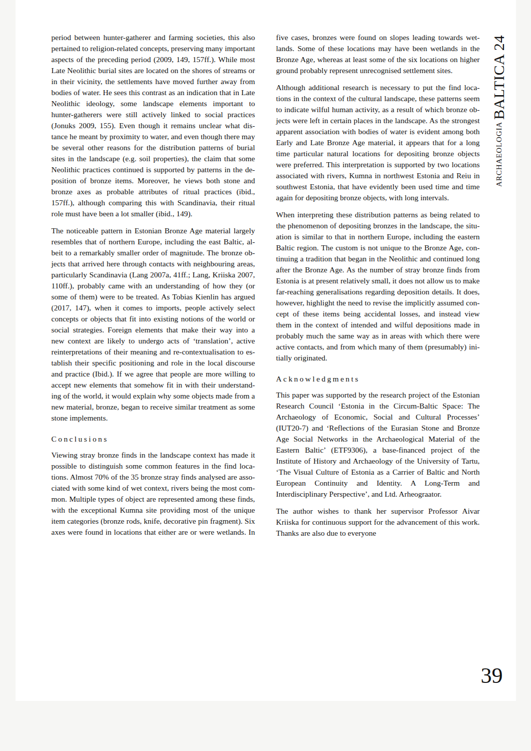ARCHAEOLOGIA BALTICA 24
period between hunter-gatherer and farming societies, this also pertained to religion-related concepts, preserving many important aspects of the preceding period (2009, 149, 157ff.). While most Late Neolithic burial sites are located on the shores of streams or in their vicinity, the settlements have moved further away from bodies of water. He sees this contrast as an indication that in Late Neolithic ideology, some landscape elements important to hunter-gatherers were still actively linked to social practices (Jonuks 2009, 155). Even though it remains unclear what distance he meant by proximity to water, and even though there may be several other reasons for the distribution patterns of burial sites in the landscape (e.g. soil properties), the claim that some Neolithic practices continued is supported by patterns in the deposition of bronze items. Moreover, he views both stone and bronze axes as probable attributes of ritual practices (ibid., 157ff.), although comparing this with Scandinavia, their ritual role must have been a lot smaller (ibid., 149).
The noticeable pattern in Estonian Bronze Age material largely resembles that of northern Europe, including the east Baltic, albeit to a remarkably smaller order of magnitude. The bronze objects that arrived here through contacts with neighbouring areas, particularly Scandinavia (Lang 2007a, 41ff.; Lang, Kriiska 2007, 110ff.), probably came with an understanding of how they (or some of them) were to be treated. As Tobias Kienlin has argued (2017, 147), when it comes to imports, people actively select concepts or objects that fit into existing notions of the world or social strategies. Foreign elements that make their way into a new context are likely to undergo acts of ‘translation’, active reinterpretations of their meaning and re-contextualisation to establish their specific positioning and role in the local discourse and practice (Ibid.). If we agree that people are more willing to accept new elements that somehow fit in with their understanding of the world, it would explain why some objects made from a new material, bronze, began to receive similar treatment as some stone implements.
Conclusions
Viewing stray bronze finds in the landscape context has made it possible to distinguish some common features in the find locations. Almost 70% of the 35 bronze stray finds analysed are associated with some kind of wet context, rivers being the most common. Multiple types of object are represented among these finds, with the exceptional Kumna site providing most of the unique item categories (bronze rods, knife, decorative pin fragment). Six axes were found in locations that either are or were wetlands. In five cases, bronzes were found on slopes leading towards wetlands. Some of these locations may have been wetlands in the Bronze Age, whereas at least some of the six locations on higher ground probably represent unrecognised settlement sites.
Although additional research is necessary to put the find locations in the context of the cultural landscape, these patterns seem to indicate wilful human activity, as a result of which bronze objects were left in certain places in the landscape. As the strongest apparent association with bodies of water is evident among both Early and Late Bronze Age material, it appears that for a long time particular natural locations for depositing bronze objects were preferred. This interpretation is supported by two locations associated with rivers, Kumna in northwest Estonia and Reiu in southwest Estonia, that have evidently been used time and time again for depositing bronze objects, with long intervals.
When interpreting these distribution patterns as being related to the phenomenon of depositing bronzes in the landscape, the situation is similar to that in northern Europe, including the eastern Baltic region. The custom is not unique to the Bronze Age, continuing a tradition that began in the Neolithic and continued long after the Bronze Age. As the number of stray bronze finds from Estonia is at present relatively small, it does not allow us to make far-reaching generalisations regarding deposition details. It does, however, highlight the need to revise the implicitly assumed concept of these items being accidental losses, and instead view them in the context of intended and wilful depositions made in probably much the same way as in areas with which there were active contacts, and from which many of them (presumably) initially originated.
Acknowledgments
This paper was supported by the research project of the Estonian Research Council ‘Estonia in the Circum-Baltic Space: The Archaeology of Economic, Social and Cultural Processes’ (IUT20-7) and ‘Reflections of the Eurasian Stone and Bronze Age Social Networks in the Archaeological Material of the Eastern Baltic’ (ETF9306), a base-financed project of the Institute of History and Archaeology of the University of Tartu, ‘The Visual Culture of Estonia as a Carrier of Baltic and North European Continuity and Identity. A Long-Term and Interdisciplinary Perspective’, and Ltd. Arheograator.
The author wishes to thank her supervisor Professor Aivar Kriiska for continuous support for the advancement of this work. Thanks are also due to everyone
39